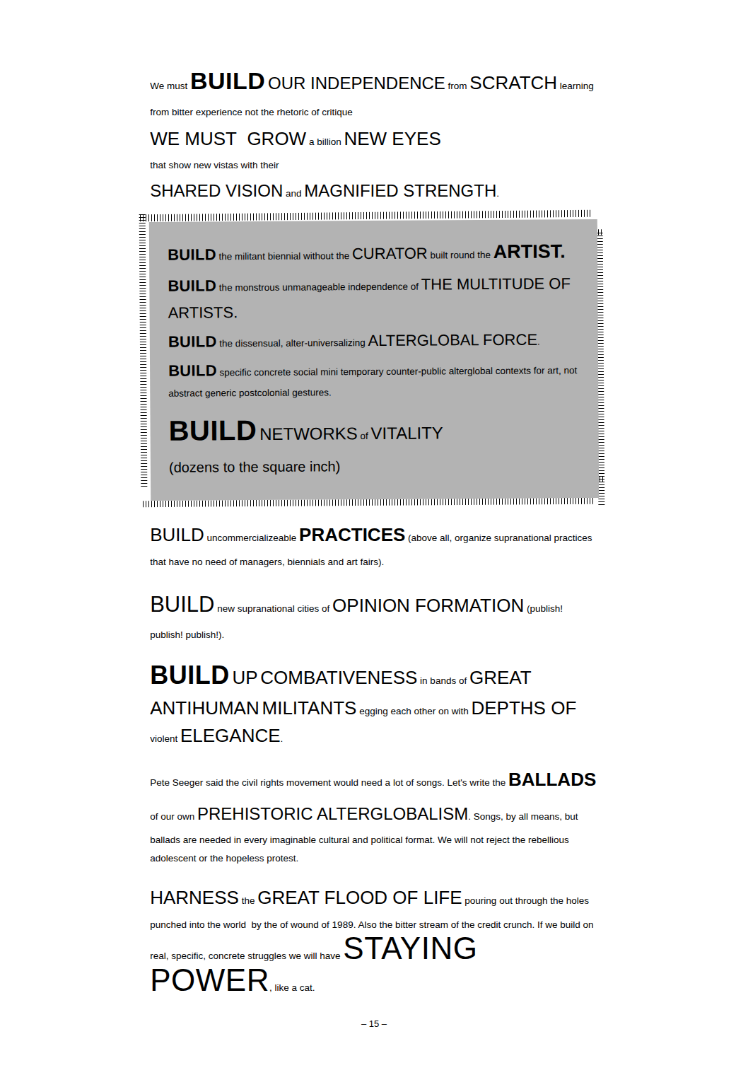We must BUILD OUR INDEPENDENCE from SCRATCH learning from bitter experience not the rhetoric of critique
WE MUST GROW a billion NEW EYES
that show new vistas with their
SHARED VISION and MAGNIFIED STRENGTH.
BUILD the militant biennial without the CURATOR built round the ARTIST.
BUILD the monstrous unmanageable independence of THE MULTITUDE OF ARTISTS.
BUILD the dissensual, alter-universalizing ALTERGLOBAL FORCE.
BUILD specific concrete social mini temporary counter-public alterglobal contexts for art, not abstract generic postcolonial gestures.
BUILD NETWORKS of VITALITY
(dozens to the square inch)
BUILD uncommercializeable PRACTICES (above all, organize supranational practices that have no need of managers, biennials and art fairs).
BUILD new supranational cities of OPINION FORMATION (publish! publish! publish!).
BUILD UP COMBATIVENESS in bands of GREAT ANTIHUMAN MILITANTS egging each other on with DEPTHS OF violent ELEGANCE.
Pete Seeger said the civil rights movement would need a lot of songs. Let's write the BALLADS of our own PREHISTORIC ALTERGLOBALISM. Songs, by all means, but ballads are needed in every imaginable cultural and political format. We will not reject the rebellious adolescent or the hopeless protest.
HARNESS the GREAT FLOOD OF LIFE pouring out through the holes punched into the world by the of wound of 1989. Also the bitter stream of the credit crunch. If we build on real, specific, concrete struggles we will have STAYING POWER, like a cat.
– 15 –